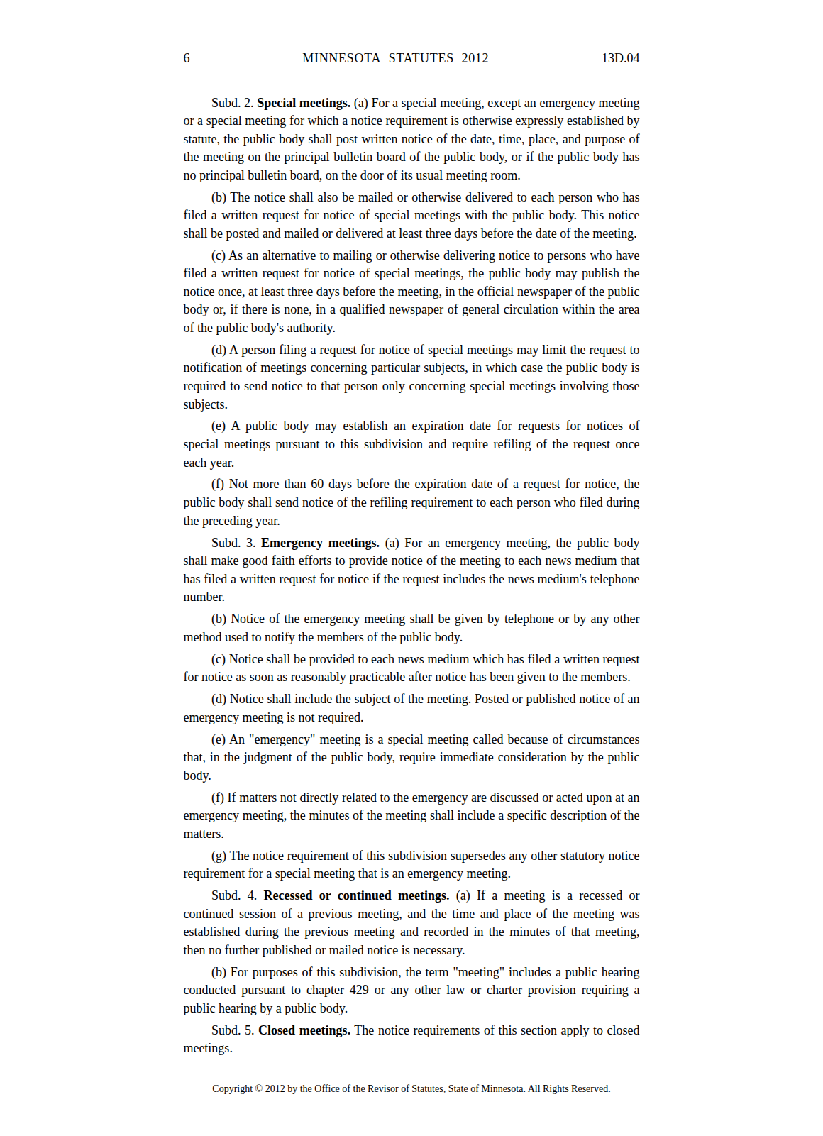6
MINNESOTA STATUTES 2012
13D.04
Subd. 2. Special meetings. (a) For a special meeting, except an emergency meeting or a special meeting for which a notice requirement is otherwise expressly established by statute, the public body shall post written notice of the date, time, place, and purpose of the meeting on the principal bulletin board of the public body, or if the public body has no principal bulletin board, on the door of its usual meeting room.
(b) The notice shall also be mailed or otherwise delivered to each person who has filed a written request for notice of special meetings with the public body. This notice shall be posted and mailed or delivered at least three days before the date of the meeting.
(c) As an alternative to mailing or otherwise delivering notice to persons who have filed a written request for notice of special meetings, the public body may publish the notice once, at least three days before the meeting, in the official newspaper of the public body or, if there is none, in a qualified newspaper of general circulation within the area of the public body's authority.
(d) A person filing a request for notice of special meetings may limit the request to notification of meetings concerning particular subjects, in which case the public body is required to send notice to that person only concerning special meetings involving those subjects.
(e) A public body may establish an expiration date for requests for notices of special meetings pursuant to this subdivision and require refiling of the request once each year.
(f) Not more than 60 days before the expiration date of a request for notice, the public body shall send notice of the refiling requirement to each person who filed during the preceding year.
Subd. 3. Emergency meetings. (a) For an emergency meeting, the public body shall make good faith efforts to provide notice of the meeting to each news medium that has filed a written request for notice if the request includes the news medium's telephone number.
(b) Notice of the emergency meeting shall be given by telephone or by any other method used to notify the members of the public body.
(c) Notice shall be provided to each news medium which has filed a written request for notice as soon as reasonably practicable after notice has been given to the members.
(d) Notice shall include the subject of the meeting. Posted or published notice of an emergency meeting is not required.
(e) An "emergency" meeting is a special meeting called because of circumstances that, in the judgment of the public body, require immediate consideration by the public body.
(f) If matters not directly related to the emergency are discussed or acted upon at an emergency meeting, the minutes of the meeting shall include a specific description of the matters.
(g) The notice requirement of this subdivision supersedes any other statutory notice requirement for a special meeting that is an emergency meeting.
Subd. 4. Recessed or continued meetings. (a) If a meeting is a recessed or continued session of a previous meeting, and the time and place of the meeting was established during the previous meeting and recorded in the minutes of that meeting, then no further published or mailed notice is necessary.
(b) For purposes of this subdivision, the term "meeting" includes a public hearing conducted pursuant to chapter 429 or any other law or charter provision requiring a public hearing by a public body.
Subd. 5. Closed meetings. The notice requirements of this section apply to closed meetings.
Copyright © 2012 by the Office of the Revisor of Statutes, State of Minnesota. All Rights Reserved.